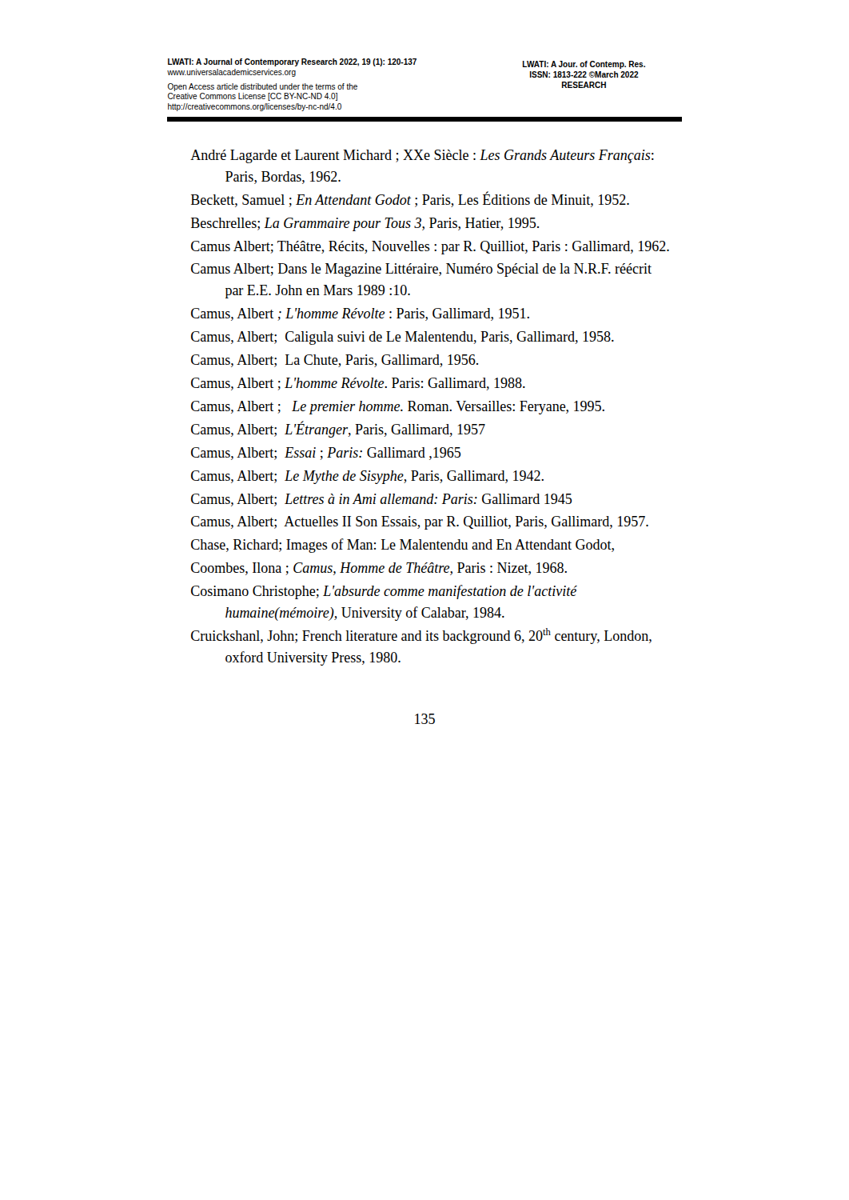LWATI: A Journal of Contemporary Research 2022, 19 (1): 120-137
www.universalacademicservices.org
Open Access article distributed under the terms of the
Creative Commons License [CC BY-NC-ND 4.0]
http://creativecommons.org/licenses/by-nc-nd/4.0
LWATI: A Jour. of Contemp. Res.
ISSN: 1813-222 ©March 2022
RESEARCH
André Lagarde et Laurent Michard ; XXe Siècle : Les Grands Auteurs Français: Paris, Bordas, 1962.
Beckett, Samuel ; En Attendant Godot ; Paris, Les Éditions de Minuit, 1952.
Beschrelles; La Grammaire pour Tous 3, Paris, Hatier, 1995.
Camus Albert; Théâtre, Récits, Nouvelles : par R. Quilliot, Paris : Gallimard, 1962.
Camus Albert; Dans le Magazine Littéraire, Numéro Spécial de la N.R.F. réécrit par E.E. John en Mars 1989 :10.
Camus, Albert ; L'homme Révolte : Paris, Gallimard, 1951.
Camus, Albert; Caligula suivi de Le Malentendu, Paris, Gallimard, 1958.
Camus, Albert; La Chute, Paris, Gallimard, 1956.
Camus, Albert ; L'homme Révolte. Paris: Gallimard, 1988.
Camus, Albert ; Le premier homme. Roman. Versailles: Feryane, 1995.
Camus, Albert; L'Étranger, Paris, Gallimard, 1957
Camus, Albert; Essai ; Paris: Gallimard ,1965
Camus, Albert; Le Mythe de Sisyphe, Paris, Gallimard, 1942.
Camus, Albert; Lettres à in Ami allemand: Paris: Gallimard 1945
Camus, Albert; Actuelles II Son Essais, par R. Quilliot, Paris, Gallimard, 1957.
Chase, Richard; Images of Man: Le Malentendu and En Attendant Godot,
Coombes, Ilona ; Camus, Homme de Théâtre, Paris : Nizet, 1968.
Cosimano Christophe; L'absurde comme manifestation de l'activité humaine(mémoire), University of Calabar, 1984.
Cruickshanl, John; French literature and its background 6, 20th century, London, oxford University Press, 1980.
135